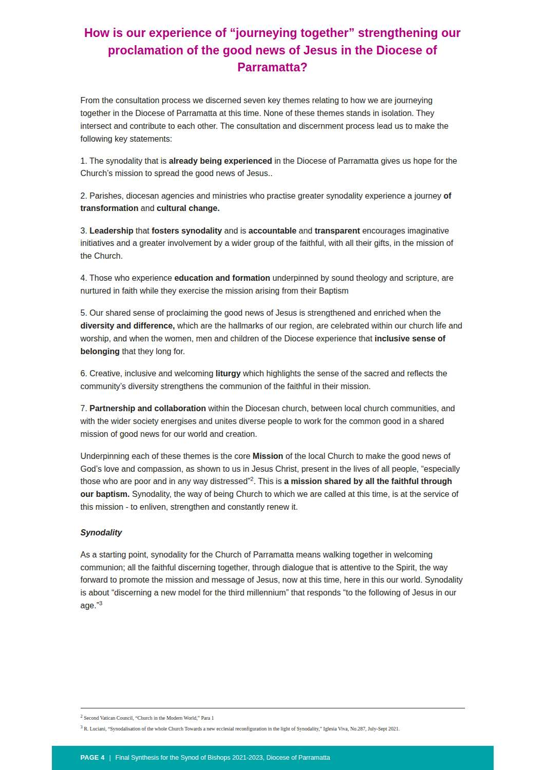How is our experience of “journeying together” strengthening our proclamation of the good news of Jesus in the Diocese of Parramatta?
From the consultation process we discerned seven key themes relating to how we are journeying together in the Diocese of Parramatta at this time. None of these themes stands in isolation. They intersect and contribute to each other. The consultation and discernment process lead us to make the following key statements:
1. The synodality that is already being experienced in the Diocese of Parramatta gives us hope for the Church’s mission to spread the good news of Jesus..
2. Parishes, diocesan agencies and ministries who practise greater synodality experience a journey of transformation and cultural change.
3. Leadership that fosters synodality and is accountable and transparent encourages imaginative initiatives and a greater involvement by a wider group of the faithful, with all their gifts, in the mission of the Church.
4. Those who experience education and formation underpinned by sound theology and scripture, are nurtured in faith while they exercise the mission arising from their Baptism
5. Our shared sense of proclaiming the good news of Jesus is strengthened and enriched when the diversity and difference, which are the hallmarks of our region, are celebrated within our church life and worship, and when the women, men and children of the Diocese experience that inclusive sense of belonging that they long for.
6. Creative, inclusive and welcoming liturgy which highlights the sense of the sacred and reflects the community’s diversity strengthens the communion of the faithful in their mission.
7. Partnership and collaboration within the Diocesan church, between local church communities, and with the wider society energises and unites diverse people to work for the common good in a shared mission of good news for our world and creation.
Underpinning each of these themes is the core Mission of the local Church to make the good news of God’s love and compassion, as shown to us in Jesus Christ, present in the lives of all people, “especially those who are poor and in any way distressed”2. This is a mission shared by all the faithful through our baptism. Synodality, the way of being Church to which we are called at this time, is at the service of this mission - to enliven, strengthen and constantly renew it.
Synodality
As a starting point, synodality for the Church of Parramatta means walking together in welcoming communion; all the faithful discerning together, through dialogue that is attentive to the Spirit, the way forward to promote the mission and message of Jesus, now at this time, here in this our world. Synodality is about “discerning a new model for the third millennium” that responds “to the following of Jesus in our age.”3
2 Second Vatican Council, “Church in the Modern World,” Para 1
3 R. Luciani, “Synodalisation of the whole Church Towards a new ecclesial reconfiguration in the light of Synodality,” Iglesia Viva, No.287, July-Sept 2021.
PAGE 4 | Final Synthesis for the Synod of Bishops 2021-2023, Diocese of Parramatta